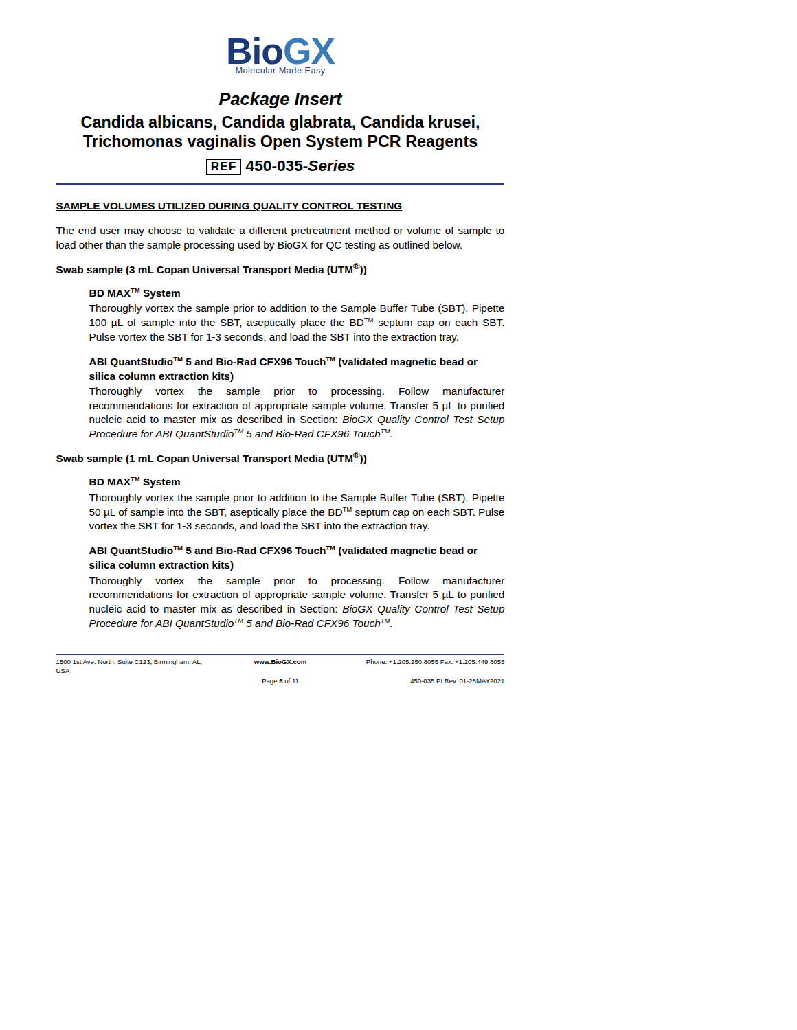Bio GX
Molecular Made Easy
Package Insert
Candida albicans, Candida glabrata, Candida krusei,
Trichomonas vaginalis Open System PCR Reagents
REF 450-035-Series
SAMPLE VOLUMES UTILIZED DURING QUALITY CONTROL TESTING
The end user may choose to validate a different pretreatment method or volume of sample to load other than the sample processing used by BioGX for QC testing as outlined below.
Swab sample (3 mL Copan Universal Transport Media (UTM®))
BD MAXTM System
Thoroughly vortex the sample prior to addition to the Sample Buffer Tube (SBT). Pipette 100 µL of sample into the SBT, aseptically place the BDTM septum cap on each SBT. Pulse vortex the SBT for 1-3 seconds, and load the SBT into the extraction tray.
ABI QuantStudioTM 5 and Bio-Rad CFX96 TouchTM (validated magnetic bead or silica column extraction kits)
Thoroughly vortex the sample prior to processing. Follow manufacturer recommendations for extraction of appropriate sample volume. Transfer 5 µL to purified nucleic acid to master mix as described in Section: BioGX Quality Control Test Setup Procedure for ABI QuantStudioTM 5 and Bio-Rad CFX96 TouchTM.
Swab sample (1 mL Copan Universal Transport Media (UTM®))
BD MAXTM System
Thoroughly vortex the sample prior to addition to the Sample Buffer Tube (SBT). Pipette 50 µL of sample into the SBT, aseptically place the BDTM septum cap on each SBT. Pulse vortex the SBT for 1-3 seconds, and load the SBT into the extraction tray.
ABI QuantStudioTM 5 and Bio-Rad CFX96 TouchTM (validated magnetic bead or silica column extraction kits)
Thoroughly vortex the sample prior to processing. Follow manufacturer recommendations for extraction of appropriate sample volume. Transfer 5 µL to purified nucleic acid to master mix as described in Section: BioGX Quality Control Test Setup Procedure for ABI QuantStudioTM 5 and Bio-Rad CFX96 TouchTM.
1500 1st Ave. North, Suite C123, Birmingham, AL, USA
www.BioGX.com
Phone: +1.205.250.8055 Fax: +1.205.449.8055
Page 6 of 11
450-035 PI Rev. 01-28MAY2021